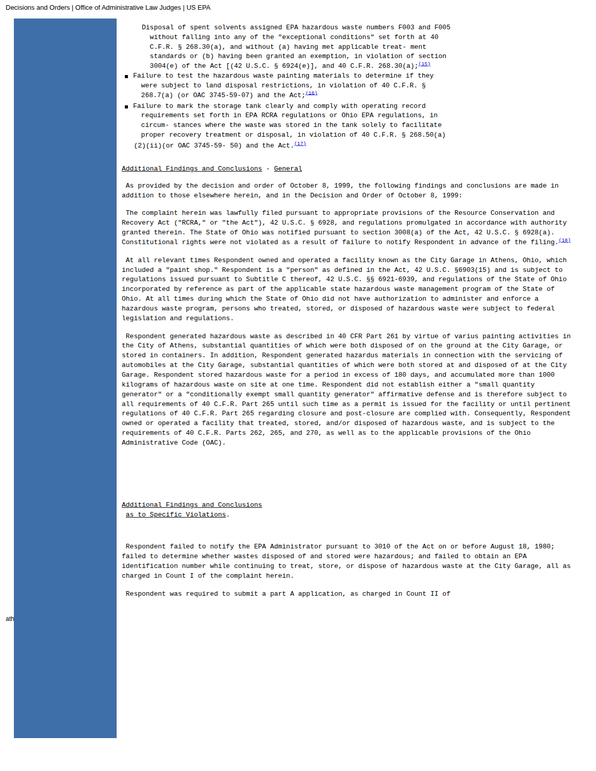Decisions and Orders | Office of Administrative Law Judges | US EPA
Disposal of spent solvents assigned EPA hazardous waste numbers F003 and F005 without falling into any of the "exceptional conditions" set forth at 40 C.F.R. § 268.30(a), and without (a) having met applicable treat- ment standards or (b) having been granted an exemption, in violation of section 3004(e) of the Act [(42 U.S.C. § 6924(e)], and 40 C.F.R. 268.30(a);(15)
Failure to test the hazardous waste painting materials to determine if they were subject to land disposal restrictions, in violation of 40 C.F.R. § 268.7(a) (or OAC 3745-59-07) and the Act;(16)
Failure to mark the storage tank clearly and comply with operating record requirements set forth in EPA RCRA regulations or Ohio EPA regulations, in circum- stances where the waste was stored in the tank solely to facilitate proper recovery treatment or disposal, in violation of 40 C.F.R. § 268.50(a)
(2)(ii)(or OAC 3745-59- 50) and the Act.(17)
Additional Findings and Conclusions - General
As provided by the decision and order of October 8, 1999, the following findings and conclusions are made in addition to those elsewhere herein, and in the Decision and Order of October 8, 1999:
The complaint herein was lawfully filed pursuant to appropriate provisions of the Resource Conservation and Recovery Act ("RCRA," or "the Act"), 42 U.S.C. § 6928, and regulations promulgated in accordance with authority granted therein. The State of Ohio was notified pursuant to section 3008(a) of the Act, 42 U.S.C. § 6928(a). Constitutional rights were not violated as a result of failure to notify Respondent in advance of the filing.(18)
At all relevant times Respondent owned and operated a facility known as the City Garage in Athens, Ohio, which included a "paint shop." Respondent is a "person" as defined in the Act, 42 U.S.C. §6903(15) and is subject to regulations issued pursuant to Subtitle C thereof, 42 U.S.C. §§ 6921-6939, and regulations of the State of Ohio incorporated by reference as part of the applicable state hazardous waste management program of the State of Ohio. At all times during which the State of Ohio did not have authorization to administer and enforce a hazardous waste program, persons who treated, stored, or disposed of hazardous waste were subject to federal legislation and regulations.
Respondent generated hazardous waste as described in 40 CFR Part 261 by virtue of varius painting activities in the City of Athens, substantial quantities of which were both disposed of on the ground at the City Garage, or stored in containers. In addition, Respondent generated hazardus materials in connection with the servicing of automobiles at the City Garage, substantial quantities of which were both stored at and disposed of at the City Garage. Respondent stored hazardous waste for a period in excess of 180 days, and accumulated more than 1000 kilograms of hazardous waste on site at one time. Respondent did not establish either a "small quantity generator" or a "conditionally exempt small quantity generator" affirmative defense and is therefore subject to all requirements of 40 C.F.R. Part 265 until such time as a permit is issued for the facility or until pertinent regulations of 40 C.F.R. Part 265 regarding closure and post-closure are complied with. Consequently, Respondent owned or operated a facility that treated, stored, and/or disposed of hazardous waste, and is subject to the requirements of 40 C.F.R. Parts 262, 265, and 270, as well as to the applicable provisions of the Ohio Administrative Code (OAC).
Additional Findings and Conclusions
as to Specific Violations.
Respondent failed to notify the EPA Administrator pursuant to 3010 of the Act on or before August 18, 1980; failed to determine whether wastes disposed of and stored were hazardous; and failed to obtain an EPA identification number while continuing to treat, store, or dispose of hazardous waste at the City Garage, all as charged in Count I of the complaint herein.
Respondent was required to submit a part A application, as charged in Count II of
athens2.htm[3/24/14, 7:01:58 AM]